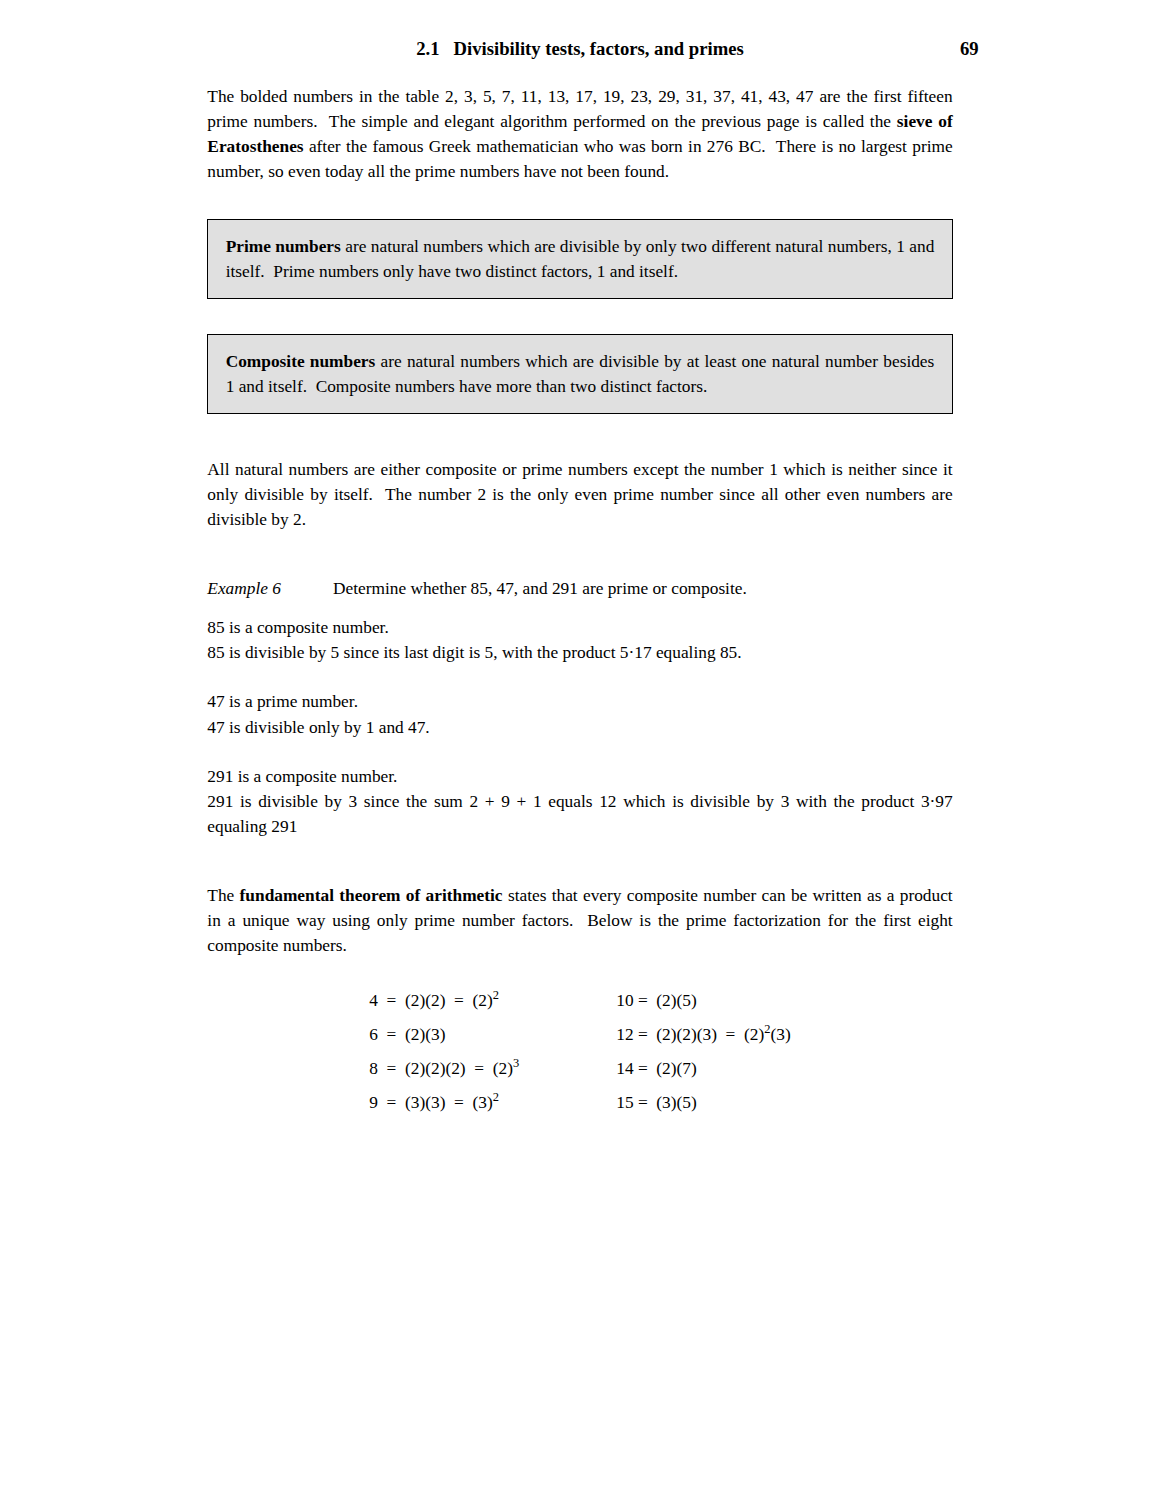2.1 Divisibility tests, factors, and primes 69
The bolded numbers in the table 2, 3, 5, 7, 11, 13, 17, 19, 23, 29, 31, 37, 41, 43, 47 are the first fifteen prime numbers. The simple and elegant algorithm performed on the previous page is called the sieve of Eratosthenes after the famous Greek mathematician who was born in 276 BC. There is no largest prime number, so even today all the prime numbers have not been found.
Prime numbers are natural numbers which are divisible by only two different natural numbers, 1 and itself. Prime numbers only have two distinct factors, 1 and itself.
Composite numbers are natural numbers which are divisible by at least one natural number besides 1 and itself. Composite numbers have more than two distinct factors.
All natural numbers are either composite or prime numbers except the number 1 which is neither since it only divisible by itself. The number 2 is the only even prime number since all other even numbers are divisible by 2.
Example 6 Determine whether 85, 47, and 291 are prime or composite.
85 is a composite number.
85 is divisible by 5 since its last digit is 5, with the product 5·17 equaling 85.
47 is a prime number.
47 is divisible only by 1 and 47.
291 is a composite number.
291 is divisible by 3 since the sum 2 + 9 + 1 equals 12 which is divisible by 3 with the product 3·97 equaling 291
The fundamental theorem of arithmetic states that every composite number can be written as a product in a unique way using only prime number factors. Below is the prime factorization for the first eight composite numbers.
| 4 = (2)(2) = (2) 2 | 10 = (2)(5) |
| 6 = (2)(3) | 12 = (2)(2)(3) = (2) 2 (3) |
| 8 = (2)(2)(2) = (2) 3 | 14 = (2)(7) |
| 9 = (3)(3) = (3) 2 | 15 = (3)(5) |